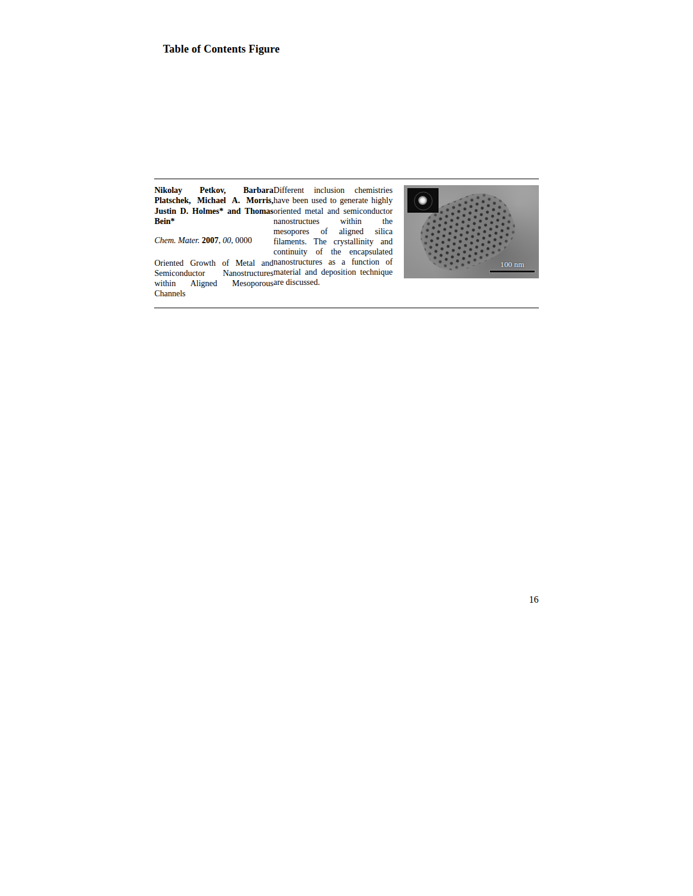Table of Contents Figure
| Nikolay Petkov, Barbara Platschek, Michael A. Morris, Justin D. Holmes* and Thomas Bein* Chem. Mater. 2007 , 00 , 0000 Oriented Growth of Metal and Semiconductor Nanostructures within Aligned Mesoporous Channels | Different inclusion chemistries have been used to generate highly oriented metal and semiconductor nanostructues within the mesopores of aligned silica filaments. The crystallinity and continuity of the encapsulated nanostructures as a function of material and deposition technique are discussed. | 100 nm |
16